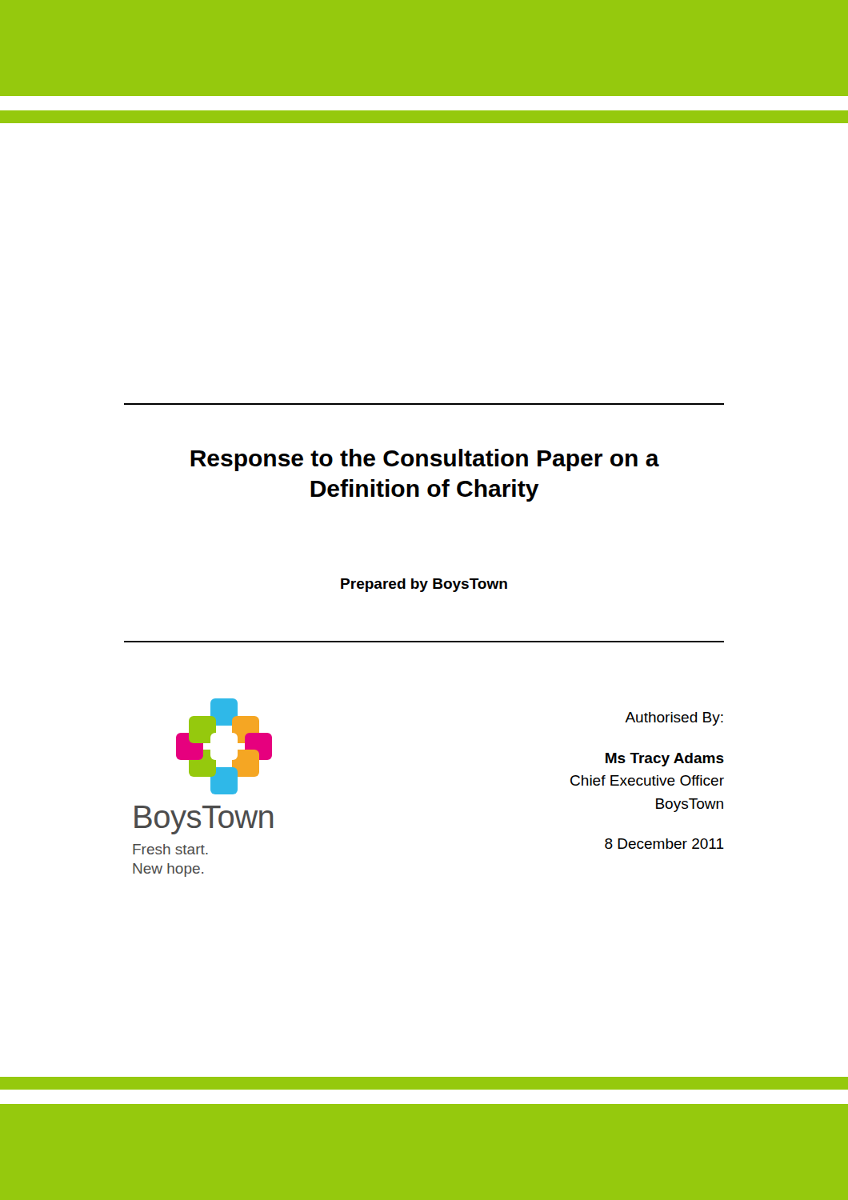Response to the Consultation Paper on a
Definition of Charity
Prepared by BoysTown
BoysTown
Fresh start.
New hope.
Authorised By:
Ms Tracy Adams
Chief Executive Officer
BoysTown
8 December 2011